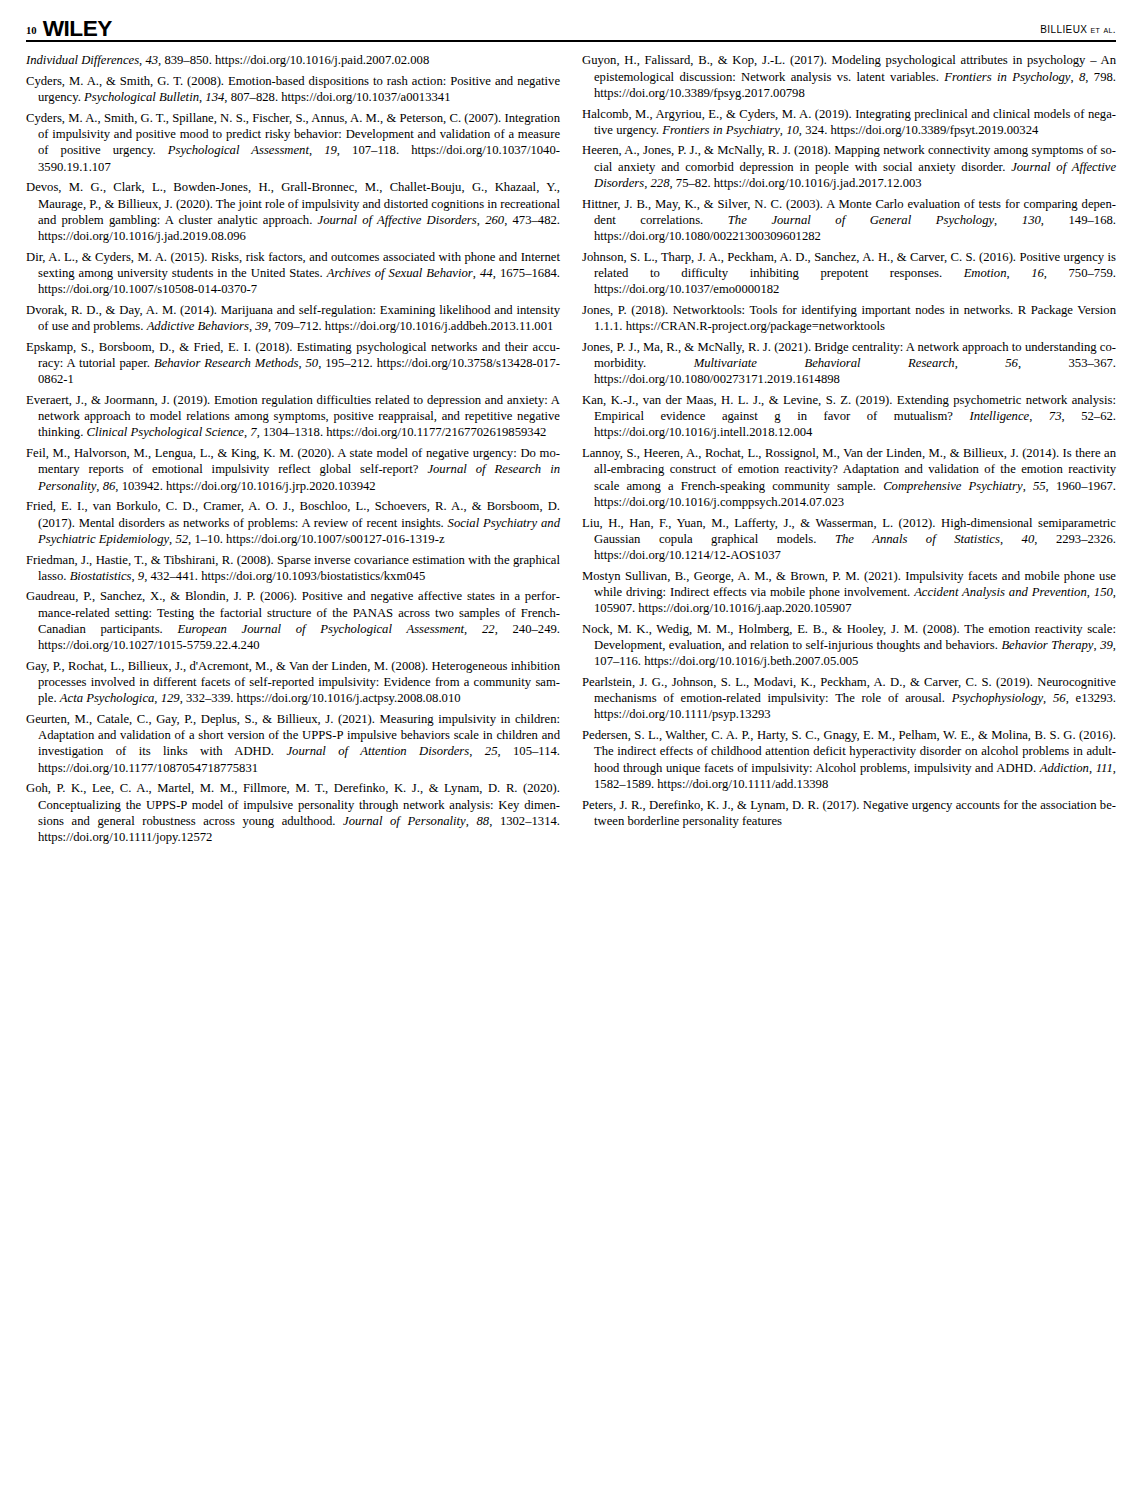10 WILEY
BILLIEUX et al.
Individual Differences, 43, 839–850. https://doi.org/10.1016/j.paid.2007.02.008
Cyders, M. A., & Smith, G. T. (2008). Emotion-based dispositions to rash action: Positive and negative urgency. Psychological Bulletin, 134, 807–828. https://doi.org/10.1037/a0013341
Cyders, M. A., Smith, G. T., Spillane, N. S., Fischer, S., Annus, A. M., & Peterson, C. (2007). Integration of impulsivity and positive mood to predict risky behavior: Development and validation of a measure of positive urgency. Psychological Assessment, 19, 107–118. https://doi.org/10.1037/1040-3590.19.1.107
Devos, M. G., Clark, L., Bowden-Jones, H., Grall-Bronnec, M., Challet-Bouju, G., Khazaal, Y., Maurage, P., & Billieux, J. (2020). The joint role of impulsivity and distorted cognitions in recreational and problem gambling: A cluster analytic approach. Journal of Affective Disorders, 260, 473–482. https://doi.org/10.1016/j.jad.2019.08.096
Dir, A. L., & Cyders, M. A. (2015). Risks, risk factors, and outcomes associated with phone and Internet sexting among university students in the United States. Archives of Sexual Behavior, 44, 1675–1684. https://doi.org/10.1007/s10508-014-0370-7
Dvorak, R. D., & Day, A. M. (2014). Marijuana and self-regulation: Examining likelihood and intensity of use and problems. Addictive Behaviors, 39, 709–712. https://doi.org/10.1016/j.addbeh.2013.11.001
Epskamp, S., Borsboom, D., & Fried, E. I. (2018). Estimating psychological networks and their accuracy: A tutorial paper. Behavior Research Methods, 50, 195–212. https://doi.org/10.3758/s13428-017-0862-1
Everaert, J., & Joormann, J. (2019). Emotion regulation difficulties related to depression and anxiety: A network approach to model relations among symptoms, positive reappraisal, and repetitive negative thinking. Clinical Psychological Science, 7, 1304–1318. https://doi.org/10.1177/2167702619859342
Feil, M., Halvorson, M., Lengua, L., & King, K. M. (2020). A state model of negative urgency: Do momentary reports of emotional impulsivity reflect global self-report? Journal of Research in Personality, 86, 103942. https://doi.org/10.1016/j.jrp.2020.103942
Fried, E. I., van Borkulo, C. D., Cramer, A. O. J., Boschloo, L., Schoevers, R. A., & Borsboom, D. (2017). Mental disorders as networks of problems: A review of recent insights. Social Psychiatry and Psychiatric Epidemiology, 52, 1–10. https://doi.org/10.1007/s00127-016-1319-z
Friedman, J., Hastie, T., & Tibshirani, R. (2008). Sparse inverse covariance estimation with the graphical lasso. Biostatistics, 9, 432–441. https://doi.org/10.1093/biostatistics/kxm045
Gaudreau, P., Sanchez, X., & Blondin, J. P. (2006). Positive and negative affective states in a performance-related setting: Testing the factorial structure of the PANAS across two samples of French-Canadian participants. European Journal of Psychological Assessment, 22, 240–249. https://doi.org/10.1027/1015-5759.22.4.240
Gay, P., Rochat, L., Billieux, J., d'Acremont, M., & Van der Linden, M. (2008). Heterogeneous inhibition processes involved in different facets of self-reported impulsivity: Evidence from a community sample. Acta Psychologica, 129, 332–339. https://doi.org/10.1016/j.actpsy.2008.08.010
Geurten, M., Catale, C., Gay, P., Deplus, S., & Billieux, J. (2021). Measuring impulsivity in children: Adaptation and validation of a short version of the UPPS-P impulsive behaviors scale in children and investigation of its links with ADHD. Journal of Attention Disorders, 25, 105–114. https://doi.org/10.1177/1087054718775831
Goh, P. K., Lee, C. A., Martel, M. M., Fillmore, M. T., Derefinko, K. J., & Lynam, D. R. (2020). Conceptualizing the UPPS-P model of impulsive personality through network analysis: Key dimensions and general robustness across young adulthood. Journal of Personality, 88, 1302–1314. https://doi.org/10.1111/jopy.12572
Guyon, H., Falissard, B., & Kop, J.-L. (2017). Modeling psychological attributes in psychology – An epistemological discussion: Network analysis vs. latent variables. Frontiers in Psychology, 8, 798. https://doi.org/10.3389/fpsyg.2017.00798
Halcomb, M., Argyriou, E., & Cyders, M. A. (2019). Integrating preclinical and clinical models of negative urgency. Frontiers in Psychiatry, 10, 324. https://doi.org/10.3389/fpsyt.2019.00324
Heeren, A., Jones, P. J., & McNally, R. J. (2018). Mapping network connectivity among symptoms of social anxiety and comorbid depression in people with social anxiety disorder. Journal of Affective Disorders, 228, 75–82. https://doi.org/10.1016/j.jad.2017.12.003
Hittner, J. B., May, K., & Silver, N. C. (2003). A Monte Carlo evaluation of tests for comparing dependent correlations. The Journal of General Psychology, 130, 149–168. https://doi.org/10.1080/00221300309601282
Johnson, S. L., Tharp, J. A., Peckham, A. D., Sanchez, A. H., & Carver, C. S. (2016). Positive urgency is related to difficulty inhibiting prepotent responses. Emotion, 16, 750–759. https://doi.org/10.1037/emo0000182
Jones, P. (2018). Networktools: Tools for identifying important nodes in networks. R Package Version 1.1.1. https://CRAN.R-project.org/package=networktools
Jones, P. J., Ma, R., & McNally, R. J. (2021). Bridge centrality: A network approach to understanding comorbidity. Multivariate Behavioral Research, 56, 353–367. https://doi.org/10.1080/00273171.2019.1614898
Kan, K.-J., van der Maas, H. L. J., & Levine, S. Z. (2019). Extending psychometric network analysis: Empirical evidence against g in favor of mutualism? Intelligence, 73, 52–62. https://doi.org/10.1016/j.intell.2018.12.004
Lannoy, S., Heeren, A., Rochat, L., Rossignol, M., Van der Linden, M., & Billieux, J. (2014). Is there an all-embracing construct of emotion reactivity? Adaptation and validation of the emotion reactivity scale among a French-speaking community sample. Comprehensive Psychiatry, 55, 1960–1967. https://doi.org/10.1016/j.comppsych.2014.07.023
Liu, H., Han, F., Yuan, M., Lafferty, J., & Wasserman, L. (2012). High-dimensional semiparametric Gaussian copula graphical models. The Annals of Statistics, 40, 2293–2326. https://doi.org/10.1214/12-AOS1037
Mostyn Sullivan, B., George, A. M., & Brown, P. M. (2021). Impulsivity facets and mobile phone use while driving: Indirect effects via mobile phone involvement. Accident Analysis and Prevention, 150, 105907. https://doi.org/10.1016/j.aap.2020.105907
Nock, M. K., Wedig, M. M., Holmberg, E. B., & Hooley, J. M. (2008). The emotion reactivity scale: Development, evaluation, and relation to self-injurious thoughts and behaviors. Behavior Therapy, 39, 107–116. https://doi.org/10.1016/j.beth.2007.05.005
Pearlstein, J. G., Johnson, S. L., Modavi, K., Peckham, A. D., & Carver, C. S. (2019). Neurocognitive mechanisms of emotion-related impulsivity: The role of arousal. Psychophysiology, 56, e13293. https://doi.org/10.1111/psyp.13293
Pedersen, S. L., Walther, C. A. P., Harty, S. C., Gnagy, E. M., Pelham, W. E., & Molina, B. S. G. (2016). The indirect effects of childhood attention deficit hyperactivity disorder on alcohol problems in adulthood through unique facets of impulsivity: Alcohol problems, impulsivity and ADHD. Addiction, 111, 1582–1589. https://doi.org/10.1111/add.13398
Peters, J. R., Derefinko, K. J., & Lynam, D. R. (2017). Negative urgency accounts for the association between borderline personality features